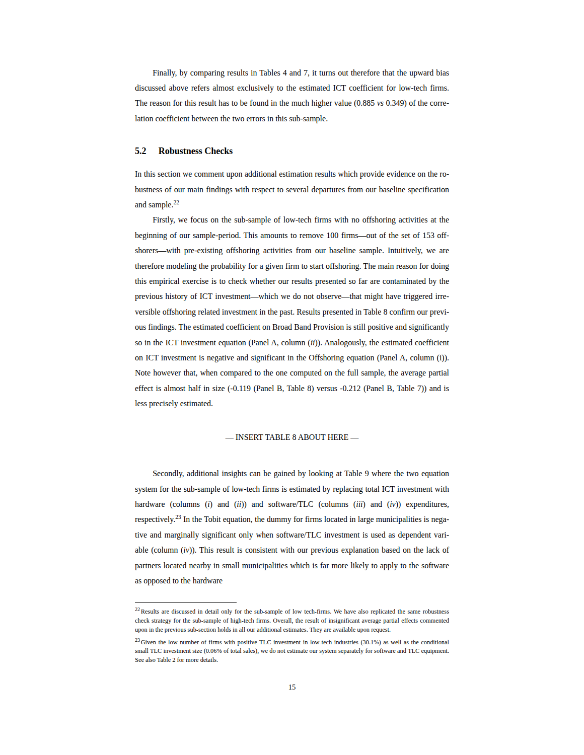Finally, by comparing results in Tables 4 and 7, it turns out therefore that the upward bias discussed above refers almost exclusively to the estimated ICT coefficient for low-tech firms. The reason for this result has to be found in the much higher value (0.885 vs 0.349) of the correlation coefficient between the two errors in this sub-sample.
5.2 Robustness Checks
In this section we comment upon additional estimation results which provide evidence on the robustness of our main findings with respect to several departures from our baseline specification and sample.22
Firstly, we focus on the sub-sample of low-tech firms with no offshoring activities at the beginning of our sample-period. This amounts to remove 100 firms—out of the set of 153 offshorers—with pre-existing offshoring activities from our baseline sample. Intuitively, we are therefore modeling the probability for a given firm to start offshoring. The main reason for doing this empirical exercise is to check whether our results presented so far are contaminated by the previous history of ICT investment—which we do not observe—that might have triggered irreversible offshoring related investment in the past. Results presented in Table 8 confirm our previous findings. The estimated coefficient on Broad Band Provision is still positive and significantly so in the ICT investment equation (Panel A, column (ii)). Analogously, the estimated coefficient on ICT investment is negative and significant in the Offshoring equation (Panel A, column (i)). Note however that, when compared to the one computed on the full sample, the average partial effect is almost half in size (-0.119 (Panel B, Table 8) versus -0.212 (Panel B, Table 7)) and is less precisely estimated.
— INSERT TABLE 8 ABOUT HERE —
Secondly, additional insights can be gained by looking at Table 9 where the two equation system for the sub-sample of low-tech firms is estimated by replacing total ICT investment with hardware (columns (i) and (ii)) and software/TLC (columns (iii) and (iv)) expenditures, respectively.23 In the Tobit equation, the dummy for firms located in large municipalities is negative and marginally significant only when software/TLC investment is used as dependent variable (column (iv)). This result is consistent with our previous explanation based on the lack of partners located nearby in small municipalities which is far more likely to apply to the software as opposed to the hardware
22 Results are discussed in detail only for the sub-sample of low tech-firms. We have also replicated the same robustness check strategy for the sub-sample of high-tech firms. Overall, the result of insignificant average partial effects commented upon in the previous sub-section holds in all our additional estimates. They are available upon request.
23 Given the low number of firms with positive TLC investment in low-tech industries (30.1%) as well as the conditional small TLC investment size (0.06% of total sales), we do not estimate our system separately for software and TLC equipment. See also Table 2 for more details.
15